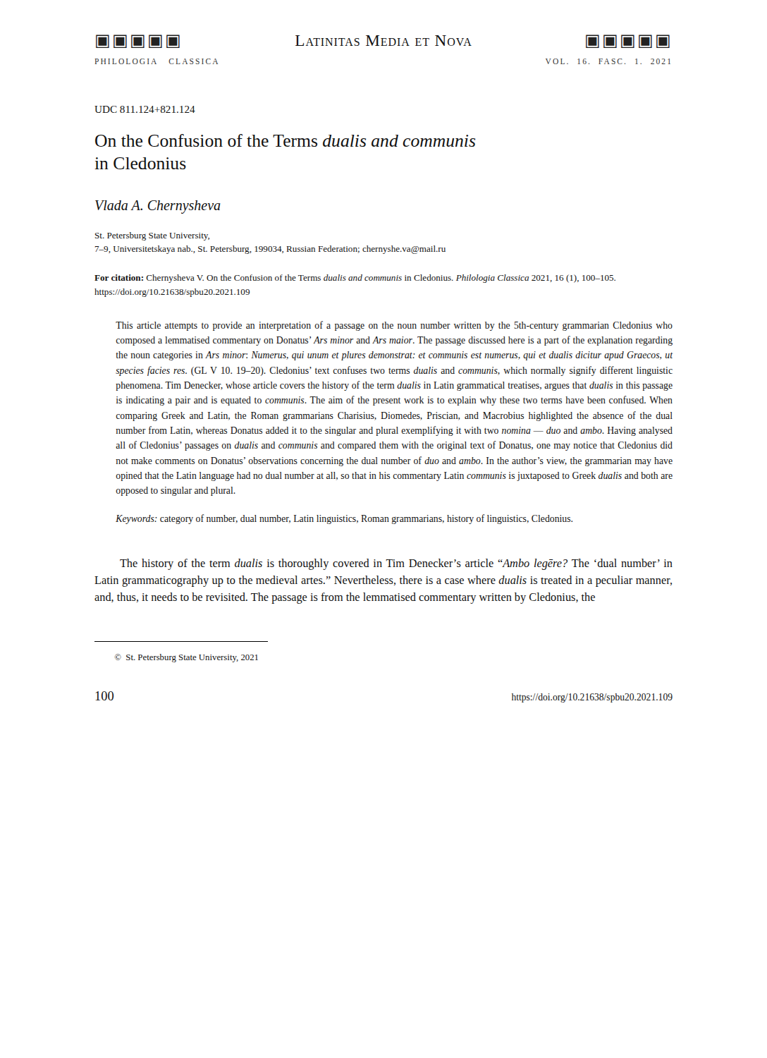▣▣▣▣▣ Latinitas Media et Nova ▣▣▣▣▣
PHILOLOGIA CLASSICA VOL. 16. FASC. 1. 2021
UDC 811.124+821.124
On the Confusion of the Terms dualis and communis
in Cledonius
Vlada A. Chernysheva
St. Petersburg State University,
7–9, Universitetskaya nab., St. Petersburg, 199034, Russian Federation; chernyshe.va@mail.ru
For citation: Chernysheva V. On the Confusion of the Terms dualis and communis in Cledonius. Philologia Classica 2021, 16 (1), 100–105. https://doi.org/10.21638/spbu20.2021.109
This article attempts to provide an interpretation of a passage on the noun number written by the 5th-century grammarian Cledonius who composed a lemmatised commentary on Donatus’ Ars minor and Ars maior. The passage discussed here is a part of the explanation regarding the noun categories in Ars minor: Numerus, qui unum et plures demonstrat: et communis est numerus, qui et dualis dicitur apud Graecos, ut species facies res. (GL V 10. 19–20). Cledonius’ text confuses two terms dualis and communis, which normally signify different linguistic phenomena. Tim Denecker, whose article covers the history of the term dualis in Latin grammatical treatises, argues that dualis in this passage is indicating a pair and is equated to communis. The aim of the present work is to explain why these two terms have been confused. When comparing Greek and Latin, the Roman grammarians Charisius, Diomedes, Priscian, and Macrobius highlighted the absence of the dual number from Latin, whereas Donatus added it to the singular and plural exemplifying it with two nomina — duo and ambo. Having analysed all of Cledonius’ passages on dualis and communis and compared them with the original text of Donatus, one may notice that Cledonius did not make comments on Donatus’ observations concerning the dual number of duo and ambo. In the author’s view, the grammarian may have opined that the Latin language had no dual number at all, so that in his commentary Latin communis is juxtaposed to Greek dualis and both are opposed to singular and plural.
Keywords: category of number, dual number, Latin linguistics, Roman grammarians, history of linguistics, Cledonius.
The history of the term dualis is thoroughly covered in Tim Denecker’s article “Ambo legēre? The ‘dual number’ in Latin grammaticography up to the medieval artes.” Nevertheless, there is a case where dualis is treated in a peculiar manner, and, thus, it needs to be revisited. The passage is from the lemmatised commentary written by Cledonius, the
© St. Petersburg State University, 2021
100 https://doi.org/10.21638/spbu20.2021.109